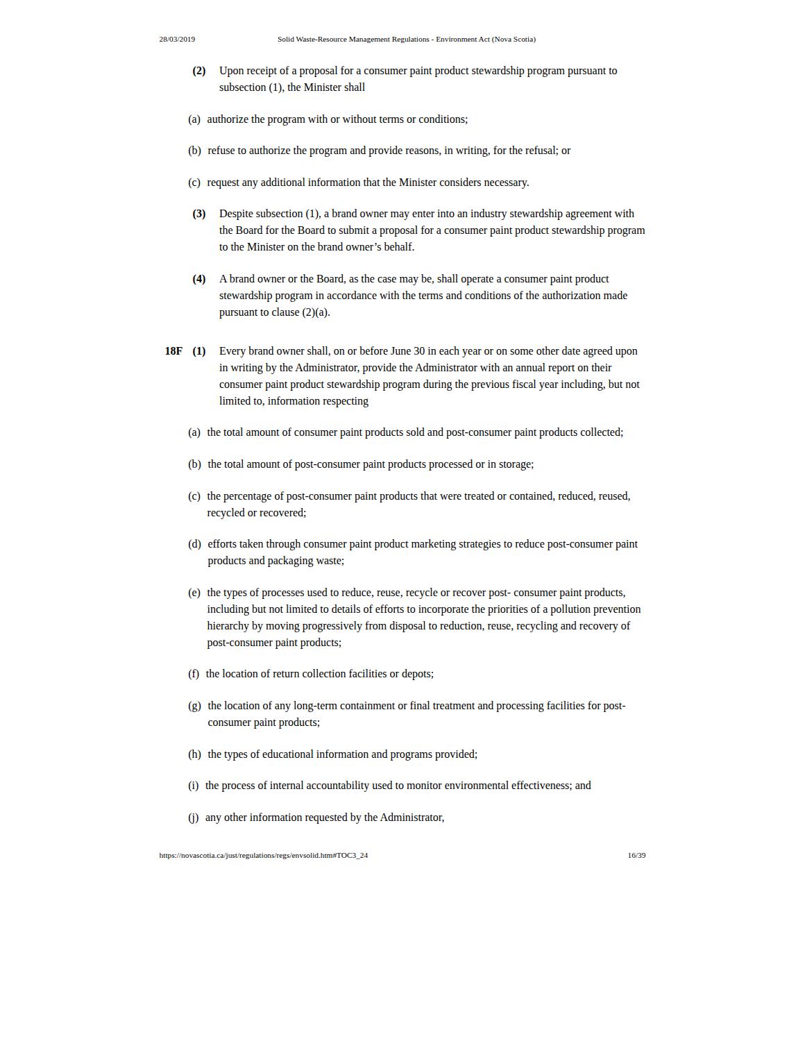28/03/2019 Solid Waste-Resource Management Regulations - Environment Act (Nova Scotia)
(2)
Upon receipt of a proposal for a consumer paint product stewardship program pursuant to subsection (1), the Minister shall
(a) authorize the program with or without terms or conditions;
(b) refuse to authorize the program and provide reasons, in writing, for the refusal; or
(c) request any additional information that the Minister considers necessary.
(3)
Despite subsection (1), a brand owner may enter into an industry stewardship agreement with the Board for the Board to submit a proposal for a consumer paint product stewardship program to the Minister on the brand owner’s behalf.
(4)
A brand owner or the Board, as the case may be, shall operate a consumer paint product stewardship program in accordance with the terms and conditions of the authorization made pursuant to clause (2)(a).
18F
(1)
Every brand owner shall, on or before June 30 in each year or on some other date agreed upon in writing by the Administrator, provide the Administrator with an annual report on their consumer paint product stewardship program during the previous fiscal year including, but not limited to, information respecting
(a) the total amount of consumer paint products sold and post-consumer paint products collected;
(b) the total amount of post-consumer paint products processed or in storage;
(c) the percentage of post-consumer paint products that were treated or contained, reduced, reused, recycled or recovered;
(d) efforts taken through consumer paint product marketing strategies to reduce post-consumer paint products and packaging waste;
(e) the types of processes used to reduce, reuse, recycle or recover post- consumer paint products, including but not limited to details of efforts to incorporate the priorities of a pollution prevention hierarchy by moving progressively from disposal to reduction, reuse, recycling and recovery of post-consumer paint products;
(f) the location of return collection facilities or depots;
(g) the location of any long-term containment or final treatment and processing facilities for post-consumer paint products;
(h) the types of educational information and programs provided;
(i) the process of internal accountability used to monitor environmental effectiveness; and
(j) any other information requested by the Administrator,
https://novascotia.ca/just/regulations/regs/envsolid.htm#TOC3_24 16/39